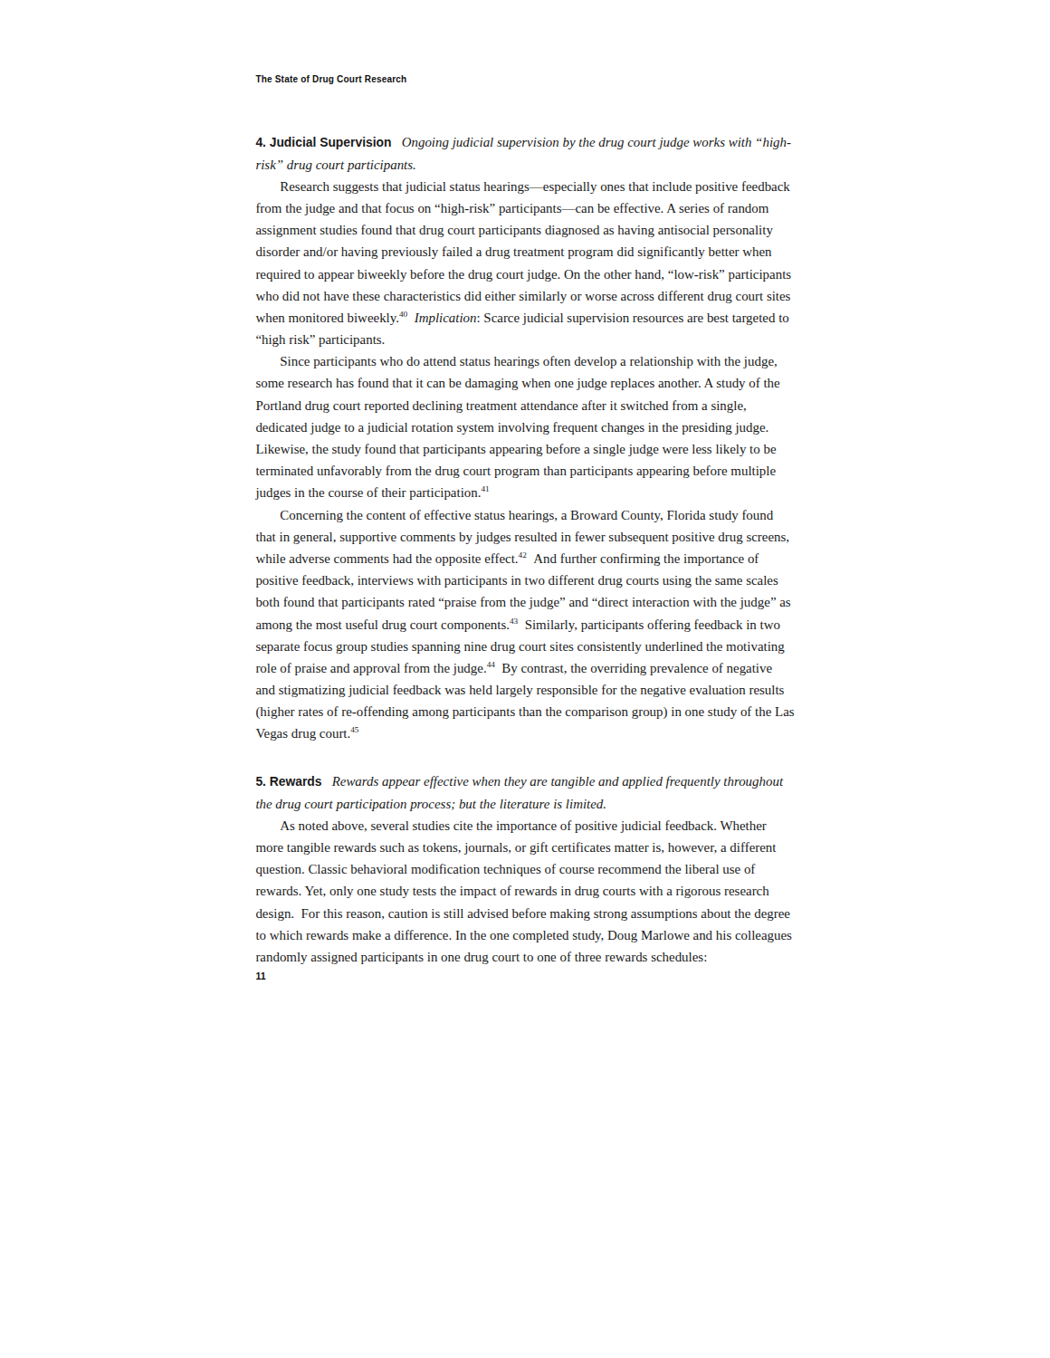The State of Drug Court Research
4. Judicial Supervision Ongoing judicial supervision by the drug court judge works with “high-risk” drug court participants.
Research suggests that judicial status hearings—especially ones that include positive feedback from the judge and that focus on “high-risk” participants—can be effective. A series of random assignment studies found that drug court participants diagnosed as having antisocial personality disorder and/or having previously failed a drug treatment program did significantly better when required to appear biweekly before the drug court judge. On the other hand, “low-risk” participants who did not have these characteristics did either similarly or worse across different drug court sites when monitored biweekly.40 Implication: Scarce judicial supervision resources are best targeted to “high risk” participants.
Since participants who do attend status hearings often develop a relationship with the judge, some research has found that it can be damaging when one judge replaces another. A study of the Portland drug court reported declining treatment attendance after it switched from a single, dedicated judge to a judicial rotation system involving frequent changes in the presiding judge. Likewise, the study found that participants appearing before a single judge were less likely to be terminated unfavorably from the drug court program than participants appearing before multiple judges in the course of their participation.41
Concerning the content of effective status hearings, a Broward County, Florida study found that in general, supportive comments by judges resulted in fewer subsequent positive drug screens, while adverse comments had the opposite effect.42 And further confirming the importance of positive feedback, interviews with participants in two different drug courts using the same scales both found that participants rated “praise from the judge” and “direct interaction with the judge” as among the most useful drug court components.43 Similarly, participants offering feedback in two separate focus group studies spanning nine drug court sites consistently underlined the motivating role of praise and approval from the judge.44 By contrast, the overriding prevalence of negative and stigmatizing judicial feedback was held largely responsible for the negative evaluation results (higher rates of re-offending among participants than the comparison group) in one study of the Las Vegas drug court.45
5. Rewards Rewards appear effective when they are tangible and applied frequently throughout the drug court participation process; but the literature is limited.
As noted above, several studies cite the importance of positive judicial feedback. Whether more tangible rewards such as tokens, journals, or gift certificates matter is, however, a different question. Classic behavioral modification techniques of course recommend the liberal use of rewards. Yet, only one study tests the impact of rewards in drug courts with a rigorous research design. For this reason, caution is still advised before making strong assumptions about the degree to which rewards make a difference. In the one completed study, Doug Marlowe and his colleagues randomly assigned participants in one drug court to one of three rewards schedules:
11